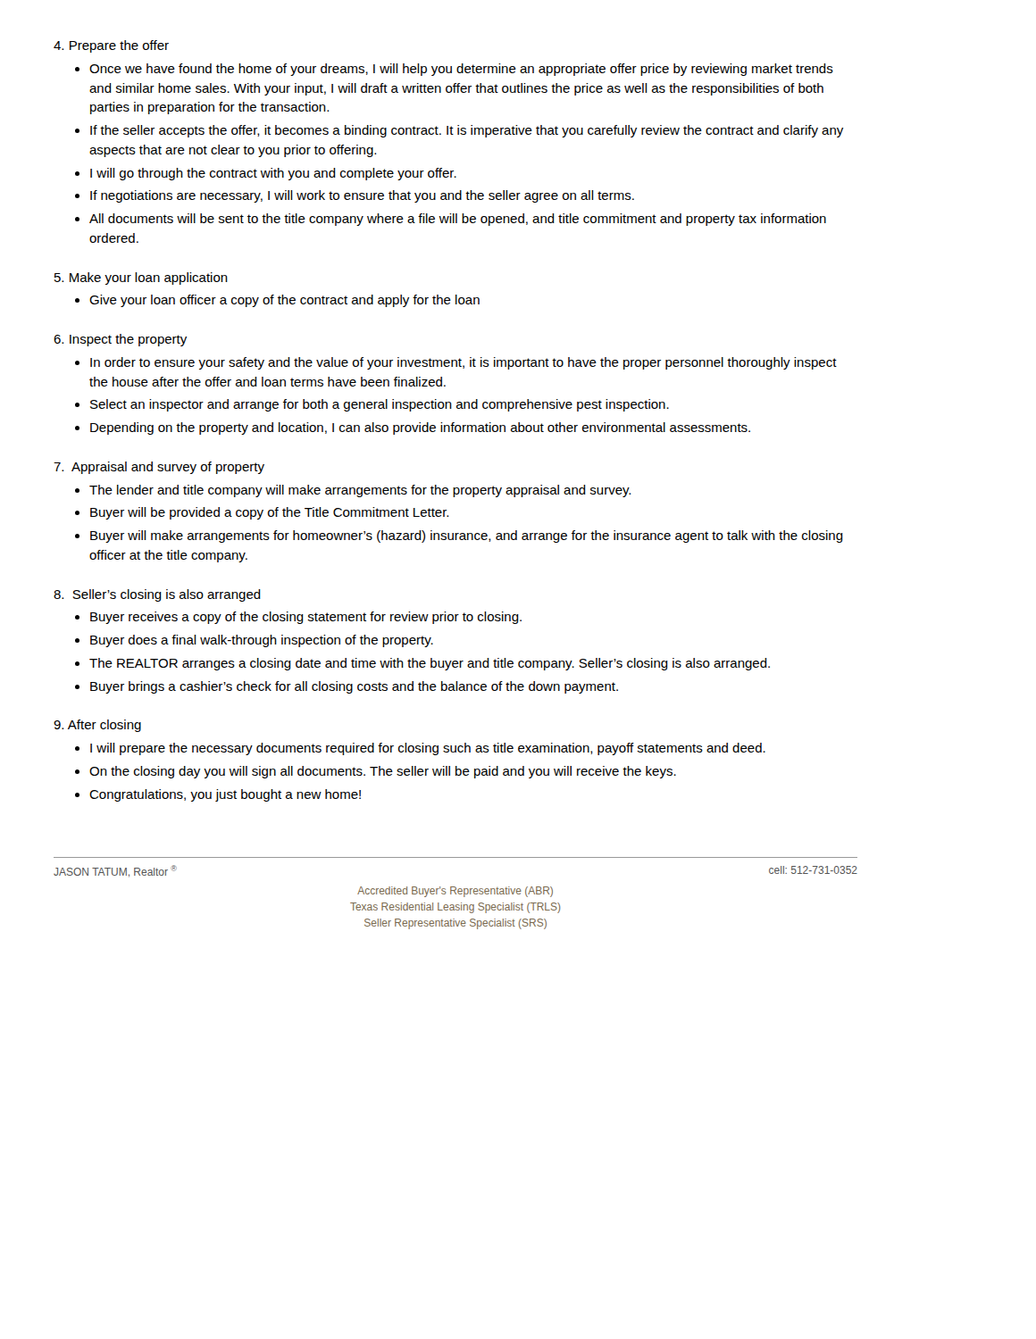4. Prepare the offer
Once we have found the home of your dreams, I will help you determine an appropriate offer price by reviewing market trends and similar home sales. With your input, I will draft a written offer that outlines the price as well as the responsibilities of both parties in preparation for the transaction.
If the seller accepts the offer, it becomes a binding contract. It is imperative that you carefully review the contract and clarify any aspects that are not clear to you prior to offering.
I will go through the contract with you and complete your offer.
If negotiations are necessary, I will work to ensure that you and the seller agree on all terms.
All documents will be sent to the title company where a file will be opened, and title commitment and property tax information ordered.
5. Make your loan application
Give your loan officer a copy of the contract and apply for the loan
6. Inspect the property
In order to ensure your safety and the value of your investment, it is important to have the proper personnel thoroughly inspect the house after the offer and loan terms have been finalized.
Select an inspector and arrange for both a general inspection and comprehensive pest inspection.
Depending on the property and location, I can also provide information about other environmental assessments.
7. Appraisal and survey of property
The lender and title company will make arrangements for the property appraisal and survey.
Buyer will be provided a copy of the Title Commitment Letter.
Buyer will make arrangements for homeowner’s (hazard) insurance, and arrange for the insurance agent to talk with the closing officer at the title company.
8. Seller’s closing is also arranged
Buyer receives a copy of the closing statement for review prior to closing.
Buyer does a final walk-through inspection of the property.
The REALTOR arranges a closing date and time with the buyer and title company. Seller’s closing is also arranged.
Buyer brings a cashier’s check for all closing costs and the balance of the down payment.
9. After closing
I will prepare the necessary documents required for closing such as title examination, payoff statements and deed.
On the closing day you will sign all documents. The seller will be paid and you will receive the keys.
Congratulations, you just bought a new home!
JASON TATUM, Realtor ® cell: 512-731-0352
Accredited Buyer's Representative (ABR)
Texas Residential Leasing Specialist (TRLS)
Seller Representative Specialist (SRS)